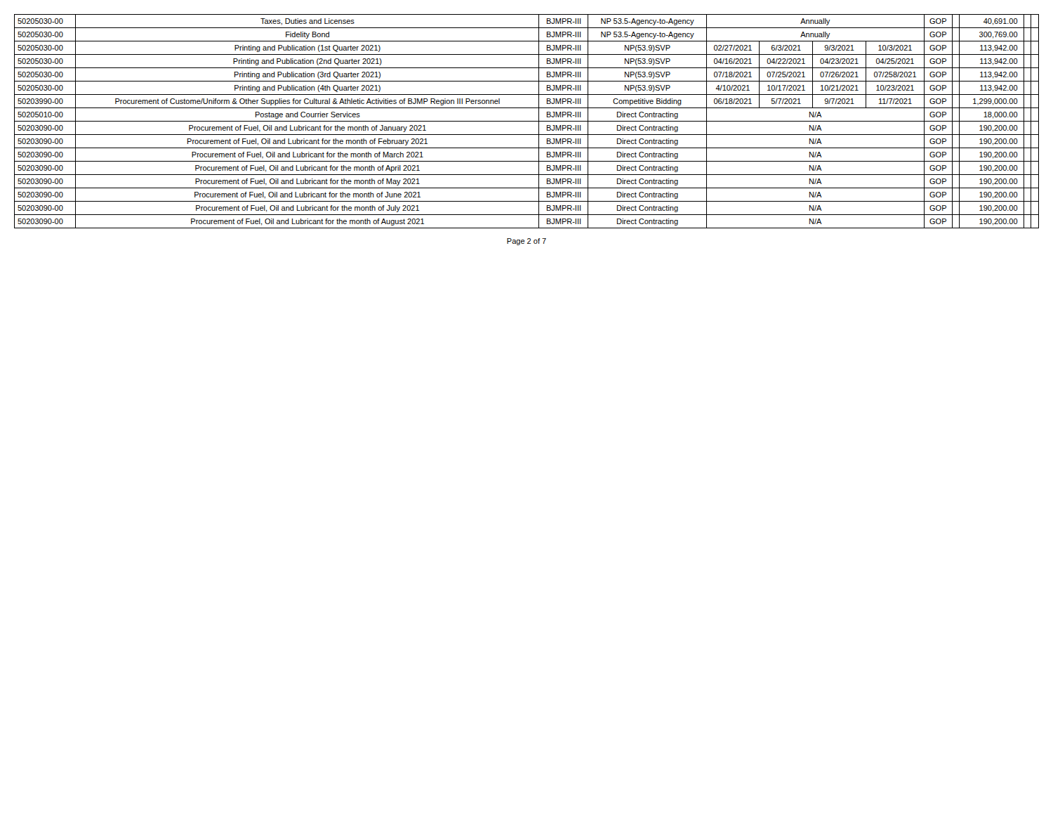| 50205030-00 | Taxes, Duties and Licenses | BJMPR-III | NP 53.5-Agency-to-Agency | Annually | GOP | | 40,691.00 | | |
| 50205030-00 | Fidelity Bond | BJMPR-III | NP 53.5-Agency-to-Agency | Annually | GOP | | 300,769.00 | | |
| 50205030-00 | Printing and Publication (1st Quarter 2021) | BJMPR-III | NP(53.9)SVP | 02/27/2021 | 6/3/2021 | 9/3/2021 | 10/3/2021 | GOP | | 113,942.00 | | |
| 50205030-00 | Printing and Publication (2nd Quarter 2021) | BJMPR-III | NP(53.9)SVP | 04/16/2021 | 04/22/2021 | 04/23/2021 | 04/25/2021 | GOP | | 113,942.00 | | |
| 50205030-00 | Printing and Publication (3rd Quarter 2021) | BJMPR-III | NP(53.9)SVP | 07/18/2021 | 07/25/2021 | 07/26/2021 | 07/258/2021 | GOP | | 113,942.00 | | |
| 50205030-00 | Printing and Publication (4th Quarter 2021) | BJMPR-III | NP(53.9)SVP | 4/10/2021 | 10/17/2021 | 10/21/2021 | 10/23/2021 | GOP | | 113,942.00 | | |
| 50203990-00 | Procurement of Custome/Uniform & Other Supplies for Cultural & Athletic Activities of BJMP Region III Personnel | BJMPR-III | Competitive Bidding | 06/18/2021 | 5/7/2021 | 9/7/2021 | 11/7/2021 | GOP | | 1,299,000.00 | | |
| 50205010-00 | Postage and Courrier Services | BJMPR-III | Direct Contracting | N/A | GOP | | 18,000.00 | | |
| 50203090-00 | Procurement of Fuel, Oil and Lubricant for the month of January 2021 | BJMPR-III | Direct Contracting | N/A | GOP | | 190,200.00 | | |
| 50203090-00 | Procurement of Fuel, Oil and Lubricant for the month of February 2021 | BJMPR-III | Direct Contracting | N/A | GOP | | 190,200.00 | | |
| 50203090-00 | Procurement of Fuel, Oil and Lubricant for the month of March 2021 | BJMPR-III | Direct Contracting | N/A | GOP | | 190,200.00 | | |
| 50203090-00 | Procurement of Fuel, Oil and Lubricant for the month of April 2021 | BJMPR-III | Direct Contracting | N/A | GOP | | 190,200.00 | | |
| 50203090-00 | Procurement of Fuel, Oil and Lubricant for the month of May 2021 | BJMPR-III | Direct Contracting | N/A | GOP | | 190,200.00 | | |
| 50203090-00 | Procurement of Fuel, Oil and Lubricant for the month of June 2021 | BJMPR-III | Direct Contracting | N/A | GOP | | 190,200.00 | | |
| 50203090-00 | Procurement of Fuel, Oil and Lubricant for the month of July 2021 | BJMPR-III | Direct Contracting | N/A | GOP | | 190,200.00 | | |
| 50203090-00 | Procurement of Fuel, Oil and Lubricant for the month of August 2021 | BJMPR-III | Direct Contracting | N/A | GOP | | 190,200.00 | | |
Page 2 of 7